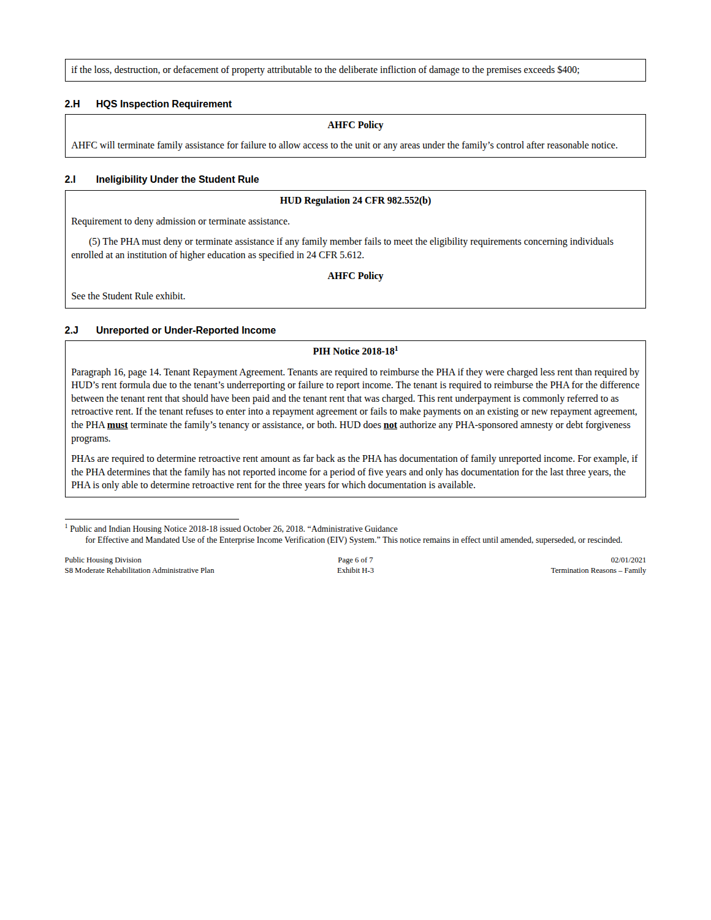if the loss, destruction, or defacement of property attributable to the deliberate infliction of damage to the premises exceeds $400;
2.HHQS Inspection Requirement
AHFC Policy
AHFC will terminate family assistance for failure to allow access to the unit or any areas under the family’s control after reasonable notice.
2.IIneligibility Under the Student Rule
HUD Regulation 24 CFR 982.552(b)
Requirement to deny admission or terminate assistance.
(5) The PHA must deny or terminate assistance if any family member fails to meet the eligibility requirements concerning individuals enrolled at an institution of higher education as specified in 24 CFR 5.612.
AHFC Policy
See the Student Rule exhibit.
2.JUnreported or Under-Reported Income
PIH Notice 2018-181
Paragraph 16, page 14. Tenant Repayment Agreement. Tenants are required to reimburse the PHA if they were charged less rent than required by HUD’s rent formula due to the tenant’s underreporting or failure to report income. The tenant is required to reimburse the PHA for the difference between the tenant rent that should have been paid and the tenant rent that was charged. This rent underpayment is commonly referred to as retroactive rent. If the tenant refuses to enter into a repayment agreement or fails to make payments on an existing or new repayment agreement, the PHA must terminate the family’s tenancy or assistance, or both. HUD does not authorize any PHA-sponsored amnesty or debt forgiveness programs.
PHAs are required to determine retroactive rent amount as far back as the PHA has documentation of family unreported income. For example, if the PHA determines that the family has not reported income for a period of five years and only has documentation for the last three years, the PHA is only able to determine retroactive rent for the three years for which documentation is available.
1 Public and Indian Housing Notice 2018-18 issued October 26, 2018. “Administrative Guidance for Effective and Mandated Use of the Enterprise Income Verification (EIV) System.” This notice remains in effect until amended, superseded, or rescinded.
| Public Housing Division | Page 6 of 7 | 02/01/2021 |
| S8 Moderate Rehabilitation Administrative Plan | Exhibit H-3 | Termination Reasons – Family |